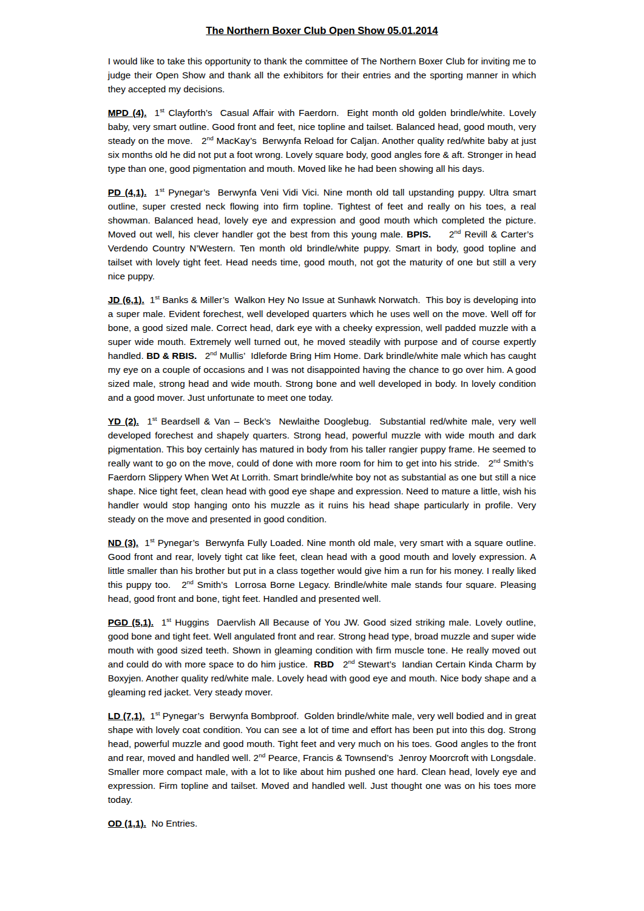The Northern Boxer Club Open Show 05.01.2014
I would like to take this opportunity to thank the committee of The Northern Boxer Club for inviting me to judge their Open Show and thank all the exhibitors for their entries and the sporting manner in which they accepted my decisions.
MPD (4). 1st Clayforth’s Casual Affair with Faerdorn. Eight month old golden brindle/white. Lovely baby, very smart outline. Good front and feet, nice topline and tailset. Balanced head, good mouth, very steady on the move. 2nd MacKay’s Berwynfa Reload for Caljan. Another quality red/white baby at just six months old he did not put a foot wrong. Lovely square body, good angles fore & aft. Stronger in head type than one, good pigmentation and mouth. Moved like he had been showing all his days.
PD (4,1). 1st Pynegar’s Berwynfa Veni Vidi Vici. Nine month old tall upstanding puppy. Ultra smart outline, super crested neck flowing into firm topline. Tightest of feet and really on his toes, a real showman. Balanced head, lovely eye and expression and good mouth which completed the picture. Moved out well, his clever handler got the best from this young male. BPIS. 2nd Revill & Carter’s Verdendo Country N’Western. Ten month old brindle/white puppy. Smart in body, good topline and tailset with lovely tight feet. Head needs time, good mouth, not got the maturity of one but still a very nice puppy.
JD (6,1). 1st Banks & Miller’s Walkon Hey No Issue at Sunhawk Norwatch. This boy is developing into a super male. Evident forechest, well developed quarters which he uses well on the move. Well off for bone, a good sized male. Correct head, dark eye with a cheeky expression, well padded muzzle with a super wide mouth. Extremely well turned out, he moved steadily with purpose and of course expertly handled. BD & RBIS. 2nd Mullis’ Idleforde Bring Him Home. Dark brindle/white male which has caught my eye on a couple of occasions and I was not disappointed having the chance to go over him. A good sized male, strong head and wide mouth. Strong bone and well developed in body. In lovely condition and a good mover. Just unfortunate to meet one today.
YD (2). 1st Beardsell & Van – Beck’s Newlaithe Dooglebug. Substantial red/white male, very well developed forechest and shapely quarters. Strong head, powerful muzzle with wide mouth and dark pigmentation. This boy certainly has matured in body from his taller rangier puppy frame. He seemed to really want to go on the move, could of done with more room for him to get into his stride. 2nd Smith’s Faerdorn Slippery When Wet At Lorrith. Smart brindle/white boy not as substantial as one but still a nice shape. Nice tight feet, clean head with good eye shape and expression. Need to mature a little, wish his handler would stop hanging onto his muzzle as it ruins his head shape particularly in profile. Very steady on the move and presented in good condition.
ND (3). 1st Pynegar’s Berwynfa Fully Loaded. Nine month old male, very smart with a square outline. Good front and rear, lovely tight cat like feet, clean head with a good mouth and lovely expression. A little smaller than his brother but put in a class together would give him a run for his money. I really liked this puppy too. 2nd Smith’s Lorrosa Borne Legacy. Brindle/white male stands four square. Pleasing head, good front and bone, tight feet. Handled and presented well.
PGD (5,1). 1st Huggins Daervlish All Because of You JW. Good sized striking male. Lovely outline, good bone and tight feet. Well angulated front and rear. Strong head type, broad muzzle and super wide mouth with good sized teeth. Shown in gleaming condition with firm muscle tone. He really moved out and could do with more space to do him justice. RBD 2nd Stewart’s Iandian Certain Kinda Charm by Boxyjen. Another quality red/white male. Lovely head with good eye and mouth. Nice body shape and a gleaming red jacket. Very steady mover.
LD (7,1). 1st Pynegar’s Berwynfa Bombproof. Golden brindle/white male, very well bodied and in great shape with lovely coat condition. You can see a lot of time and effort has been put into this dog. Strong head, powerful muzzle and good mouth. Tight feet and very much on his toes. Good angles to the front and rear, moved and handled well. 2nd Pearce, Francis & Townsend’s Jenroy Moorcroft with Longsdale. Smaller more compact male, with a lot to like about him pushed one hard. Clean head, lovely eye and expression. Firm topline and tailset. Moved and handled well. Just thought one was on his toes more today.
OD (1,1). No Entries.